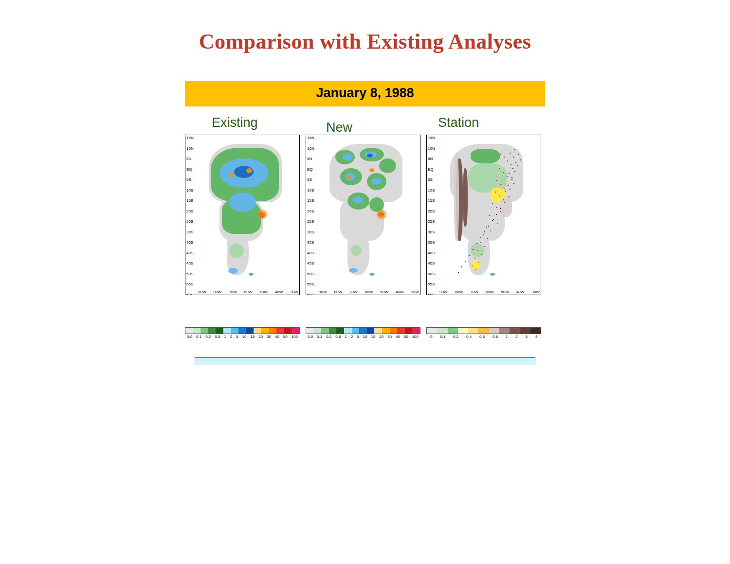Comparison with Existing Analyses
January 8, 1988
Existing New Station
15N
10N
5N
EQ
5S
10S
15S
20S
25S
30S
35S
40S
45S
50S
55S
60S
90W 80W 70W 60W 50W 40W 30W
15N
10N
5N
EQ
5S
10S
15S
20S
25S
30S
35S
40S
45S
50S
55S
60S
90W 80W 70W 60W 50W 40W 30W
15N
10N
5N
EQ
5S
10S
15S
20S
25S
30S
35S
40S
45S
50S
55S
60S
90W 80W 70W 60W 50W 40W 30W
0.00.10.20.5125101520304050100
0.00.10.20.5125101520304050100
00.10.20.40.60.81234
The existing analysis which is generated by the Cressman algorithm is smoother and presents large raining areas than the new analysis.